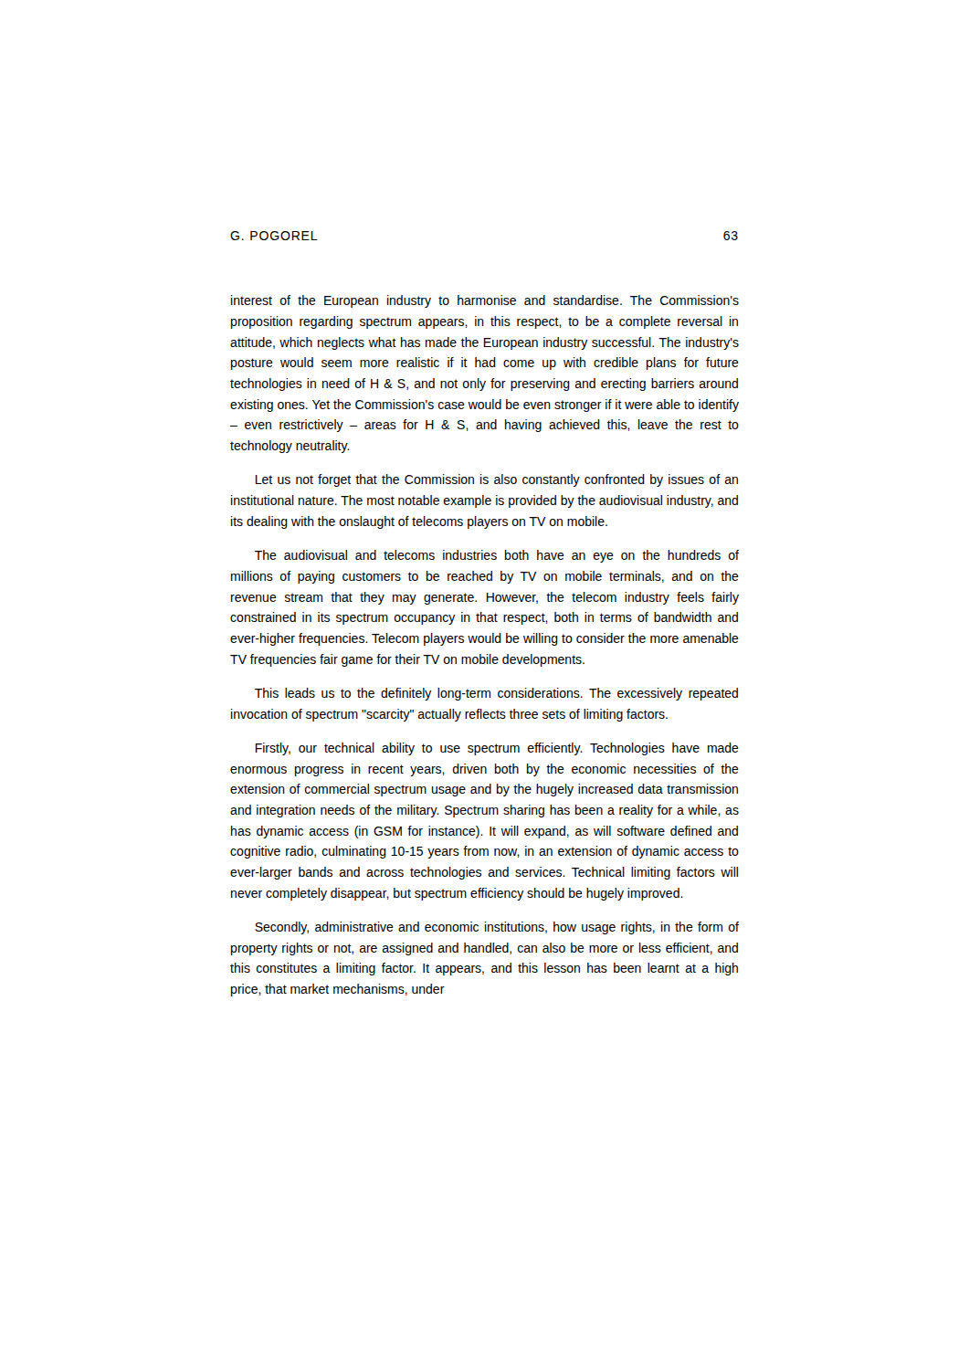G. POGOREL 63
interest of the European industry to harmonise and standardise. The Commission's proposition regarding spectrum appears, in this respect, to be a complete reversal in attitude, which neglects what has made the European industry successful. The industry's posture would seem more realistic if it had come up with credible plans for future technologies in need of H & S, and not only for preserving and erecting barriers around existing ones. Yet the Commission's case would be even stronger if it were able to identify – even restrictively – areas for H & S, and having achieved this, leave the rest to technology neutrality.
Let us not forget that the Commission is also constantly confronted by issues of an institutional nature. The most notable example is provided by the audiovisual industry, and its dealing with the onslaught of telecoms players on TV on mobile.
The audiovisual and telecoms industries both have an eye on the hundreds of millions of paying customers to be reached by TV on mobile terminals, and on the revenue stream that they may generate. However, the telecom industry feels fairly constrained in its spectrum occupancy in that respect, both in terms of bandwidth and ever-higher frequencies. Telecom players would be willing to consider the more amenable TV frequencies fair game for their TV on mobile developments.
This leads us to the definitely long-term considerations. The excessively repeated invocation of spectrum "scarcity" actually reflects three sets of limiting factors.
Firstly, our technical ability to use spectrum efficiently. Technologies have made enormous progress in recent years, driven both by the economic necessities of the extension of commercial spectrum usage and by the hugely increased data transmission and integration needs of the military. Spectrum sharing has been a reality for a while, as has dynamic access (in GSM for instance). It will expand, as will software defined and cognitive radio, culminating 10-15 years from now, in an extension of dynamic access to ever-larger bands and across technologies and services. Technical limiting factors will never completely disappear, but spectrum efficiency should be hugely improved.
Secondly, administrative and economic institutions, how usage rights, in the form of property rights or not, are assigned and handled, can also be more or less efficient, and this constitutes a limiting factor. It appears, and this lesson has been learnt at a high price, that market mechanisms, under